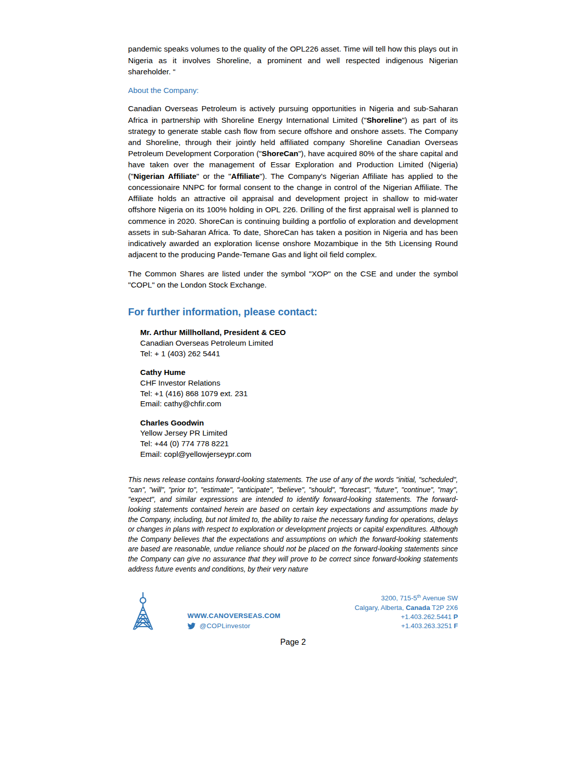pandemic speaks volumes to the quality of the OPL226 asset. Time will tell how this plays out in Nigeria as it involves Shoreline, a prominent and well respected indigenous Nigerian shareholder. “
About the Company:
Canadian Overseas Petroleum is actively pursuing opportunities in Nigeria and sub-Saharan Africa in partnership with Shoreline Energy International Limited ("Shoreline") as part of its strategy to generate stable cash flow from secure offshore and onshore assets. The Company and Shoreline, through their jointly held affiliated company Shoreline Canadian Overseas Petroleum Development Corporation ("ShoreCan"), have acquired 80% of the share capital and have taken over the management of Essar Exploration and Production Limited (Nigeria) ("Nigerian Affiliate" or the "Affiliate"). The Company's Nigerian Affiliate has applied to the concessionaire NNPC for formal consent to the change in control of the Nigerian Affiliate. The Affiliate holds an attractive oil appraisal and development project in shallow to mid-water offshore Nigeria on its 100% holding in OPL 226. Drilling of the first appraisal well is planned to commence in 2020. ShoreCan is continuing building a portfolio of exploration and development assets in sub-Saharan Africa. To date, ShoreCan has taken a position in Nigeria and has been indicatively awarded an exploration license onshore Mozambique in the 5th Licensing Round adjacent to the producing Pande-Temane Gas and light oil field complex.
The Common Shares are listed under the symbol "XOP" on the CSE and under the symbol "COPL" on the London Stock Exchange.
For further information, please contact:
Mr. Arthur Millholland, President & CEO
Canadian Overseas Petroleum Limited
Tel: + 1 (403) 262 5441
Cathy Hume
CHF Investor Relations
Tel: +1 (416) 868 1079 ext. 231
Email: cathy@chfir.com
Charles Goodwin
Yellow Jersey PR Limited
Tel: +44 (0) 774 778 8221
Email: copl@yellowjerseypr.com
This news release contains forward-looking statements. The use of any of the words "initial, "scheduled", "can", "will", "prior to", "estimate", "anticipate", "believe", "should", "forecast", "future", "continue", "may", "expect", and similar expressions are intended to identify forward-looking statements. The forward-looking statements contained herein are based on certain key expectations and assumptions made by the Company, including, but not limited to, the ability to raise the necessary funding for operations, delays or changes in plans with respect to exploration or development projects or capital expenditures. Although the Company believes that the expectations and assumptions on which the forward-looking statements are based are reasonable, undue reliance should not be placed on the forward-looking statements since the Company can give no assurance that they will prove to be correct since forward-looking statements address future events and conditions, by their very nature
| | WWW.CANOVERSEAS.COM @COPLinvestor | 3200, 715-5 th Avenue SW Calgary, Alberta, Canada T2P 2X6 +1.403.262.5441 P +1.403.263.3251 F |
Page 2